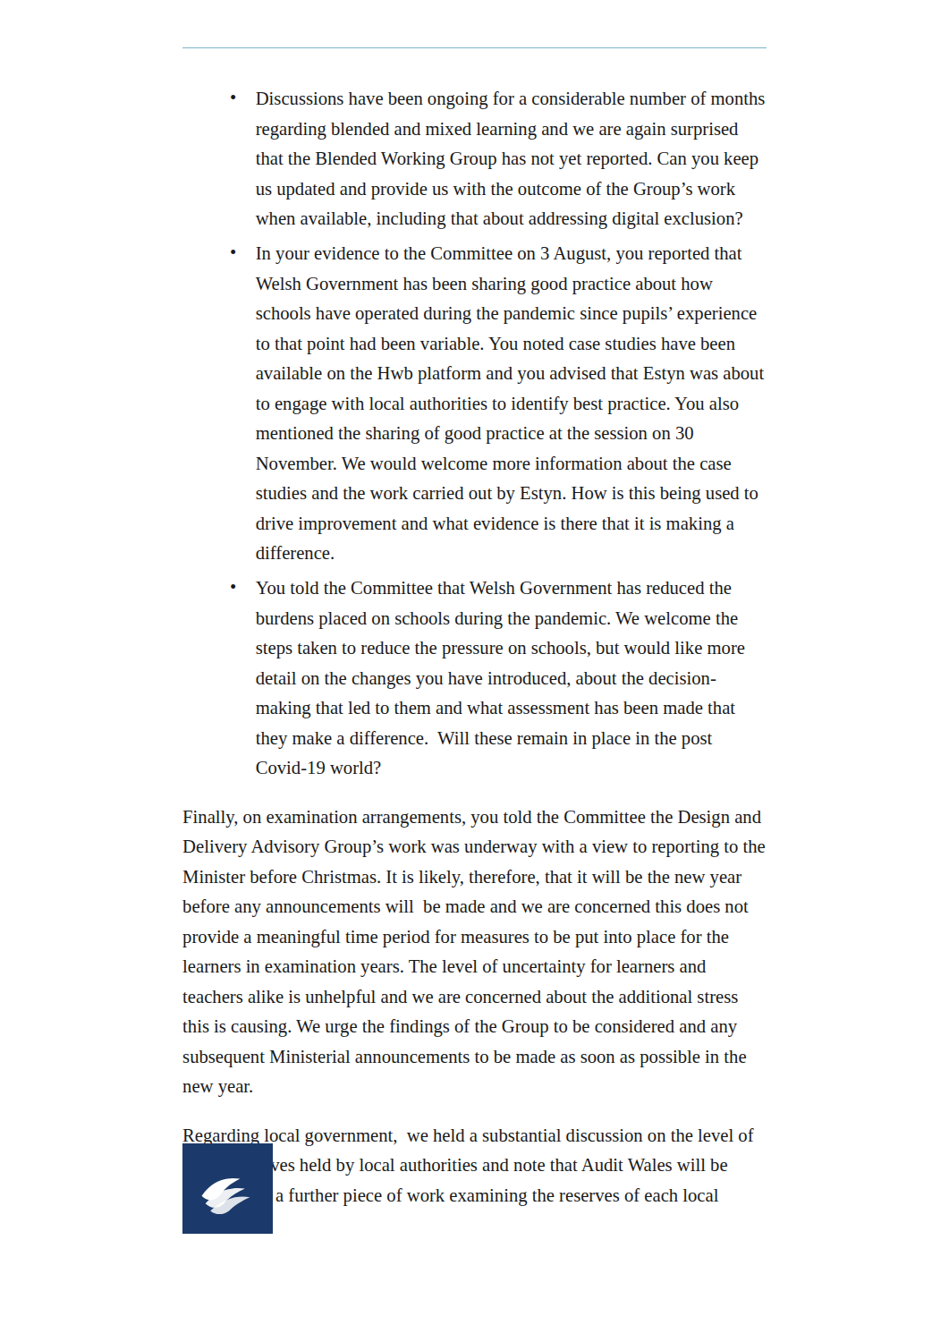Discussions have been ongoing for a considerable number of months regarding blended and mixed learning and we are again surprised that the Blended Working Group has not yet reported. Can you keep us updated and provide us with the outcome of the Group’s work when available, including that about addressing digital exclusion?
In your evidence to the Committee on 3 August, you reported that Welsh Government has been sharing good practice about how schools have operated during the pandemic since pupils’ experience to that point had been variable. You noted case studies have been available on the Hwb platform and you advised that Estyn was about to engage with local authorities to identify best practice. You also mentioned the sharing of good practice at the session on 30 November. We would welcome more information about the case studies and the work carried out by Estyn. How is this being used to drive improvement and what evidence is there that it is making a difference.
You told the Committee that Welsh Government has reduced the burdens placed on schools during the pandemic. We welcome the steps taken to reduce the pressure on schools, but would like more detail on the changes you have introduced, about the decision-making that led to them and what assessment has been made that they make a difference. Will these remain in place in the post Covid-19 world?
Finally, on examination arrangements, you told the Committee the Design and Delivery Advisory Group’s work was underway with a view to reporting to the Minister before Christmas. It is likely, therefore, that it will be the new year before any announcements will be made and we are concerned this does not provide a meaningful time period for measures to be put into place for the learners in examination years. The level of uncertainty for learners and teachers alike is unhelpful and we are concerned about the additional stress this is causing. We urge the findings of the Group to be considered and any subsequent Ministerial announcements to be made as soon as possible in the new year.
Regarding local government, we held a substantial discussion on the level of usable reserves held by local authorities and note that Audit Wales will be undertaking a further piece of work examining the reserves of each local